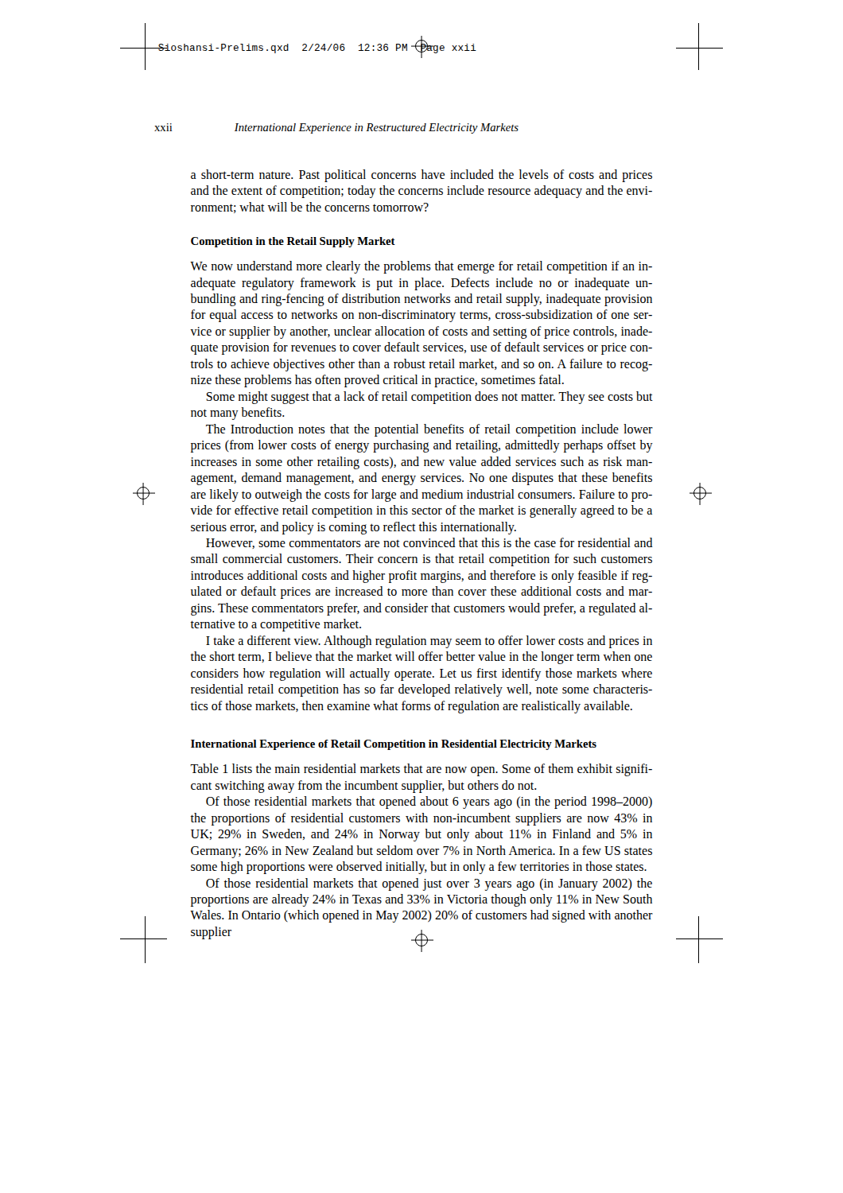Sioshansi-Prelims.qxd 2/24/06 12:36 PM Page xxii
xxii International Experience in Restructured Electricity Markets
a short-term nature. Past political concerns have included the levels of costs and prices and the extent of competition; today the concerns include resource adequacy and the environment; what will be the concerns tomorrow?
Competition in the Retail Supply Market
We now understand more clearly the problems that emerge for retail competition if an inadequate regulatory framework is put in place. Defects include no or inadequate unbundling and ring-fencing of distribution networks and retail supply, inadequate provision for equal access to networks on non-discriminatory terms, cross-subsidization of one service or supplier by another, unclear allocation of costs and setting of price controls, inadequate provision for revenues to cover default services, use of default services or price controls to achieve objectives other than a robust retail market, and so on. A failure to recognize these problems has often proved critical in practice, sometimes fatal.
Some might suggest that a lack of retail competition does not matter. They see costs but not many benefits.
The Introduction notes that the potential benefits of retail competition include lower prices (from lower costs of energy purchasing and retailing, admittedly perhaps offset by increases in some other retailing costs), and new value added services such as risk management, demand management, and energy services. No one disputes that these benefits are likely to outweigh the costs for large and medium industrial consumers. Failure to provide for effective retail competition in this sector of the market is generally agreed to be a serious error, and policy is coming to reflect this internationally.
However, some commentators are not convinced that this is the case for residential and small commercial customers. Their concern is that retail competition for such customers introduces additional costs and higher profit margins, and therefore is only feasible if regulated or default prices are increased to more than cover these additional costs and margins. These commentators prefer, and consider that customers would prefer, a regulated alternative to a competitive market.
I take a different view. Although regulation may seem to offer lower costs and prices in the short term, I believe that the market will offer better value in the longer term when one considers how regulation will actually operate. Let us first identify those markets where residential retail competition has so far developed relatively well, note some characteristics of those markets, then examine what forms of regulation are realistically available.
International Experience of Retail Competition in Residential Electricity Markets
Table 1 lists the main residential markets that are now open. Some of them exhibit significant switching away from the incumbent supplier, but others do not.
Of those residential markets that opened about 6 years ago (in the period 1998–2000) the proportions of residential customers with non-incumbent suppliers are now 43% in UK; 29% in Sweden, and 24% in Norway but only about 11% in Finland and 5% in Germany; 26% in New Zealand but seldom over 7% in North America. In a few US states some high proportions were observed initially, but in only a few territories in those states.
Of those residential markets that opened just over 3 years ago (in January 2002) the proportions are already 24% in Texas and 33% in Victoria though only 11% in New South Wales. In Ontario (which opened in May 2002) 20% of customers had signed with another supplier